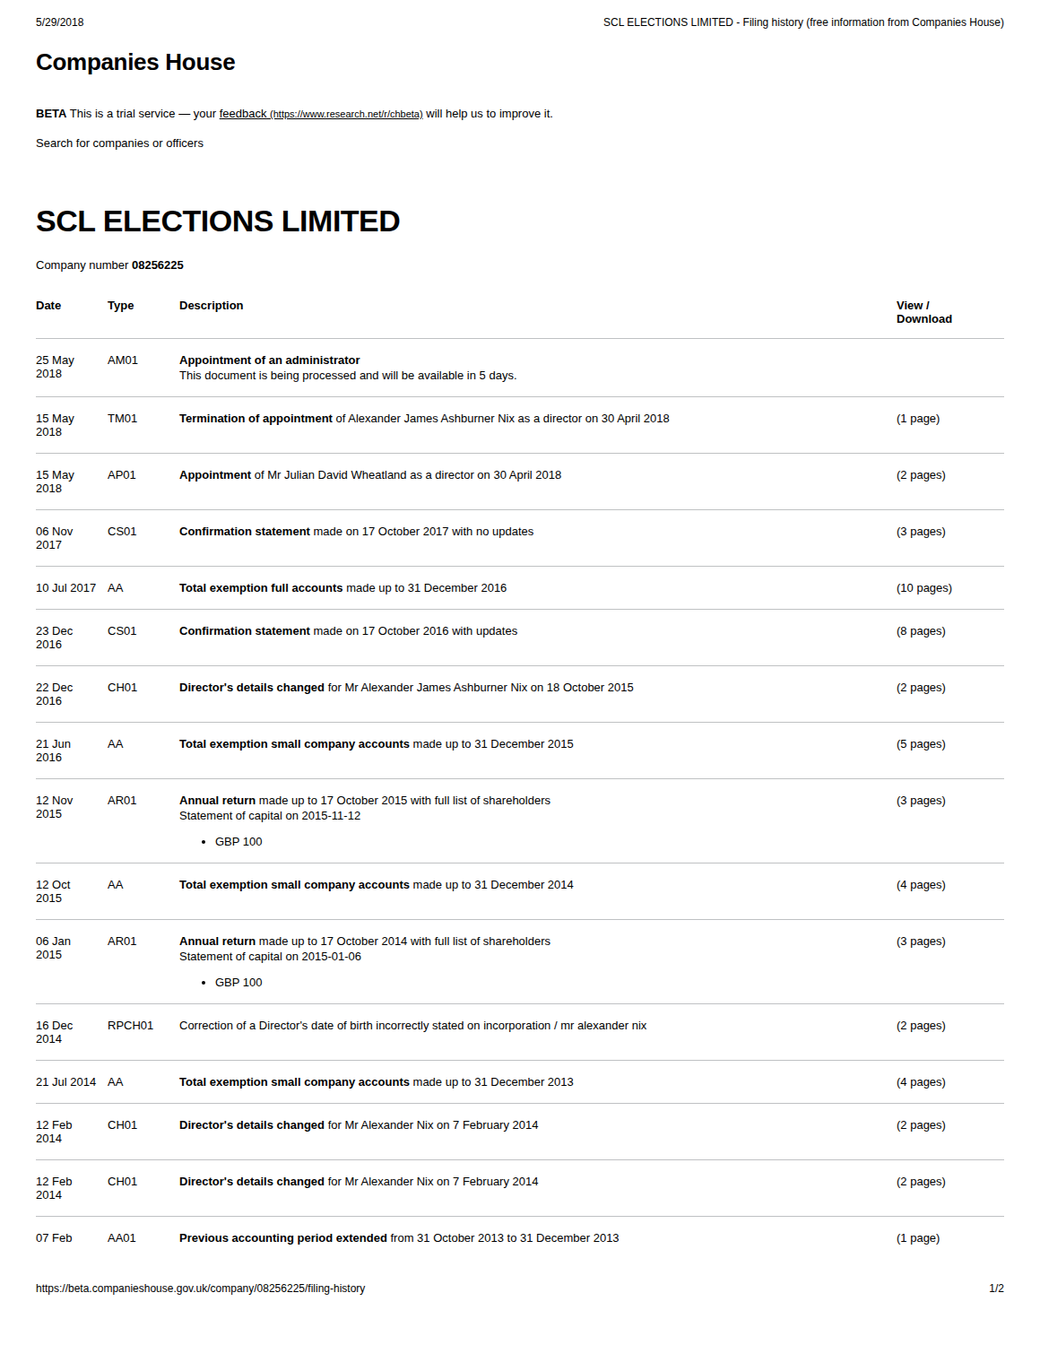5/29/2018 SCL ELECTIONS LIMITED - Filing history (free information from Companies House)
Companies House
BETA This is a trial service — your feedback (https://www.research.net/r/chbeta) will help us to improve it.
Search for companies or officers
SCL ELECTIONS LIMITED
Company number 08256225
| Date | Type | Description | View / Download |
| --- | --- | --- | --- |
| 25 May 2018 | AM01 | Appointment of an administrator This document is being processed and will be available in 5 days. | |
| 15 May 2018 | TM01 | Termination of appointment of Alexander James Ashburner Nix as a director on 30 April 2018 | (1 page) |
| 15 May 2018 | AP01 | Appointment of Mr Julian David Wheatland as a director on 30 April 2018 | (2 pages) |
| 06 Nov 2017 | CS01 | Confirmation statement made on 17 October 2017 with no updates | (3 pages) |
| 10 Jul 2017 | AA | Total exemption full accounts made up to 31 December 2016 | (10 pages) |
| 23 Dec 2016 | CS01 | Confirmation statement made on 17 October 2016 with updates | (8 pages) |
| 22 Dec 2016 | CH01 | Director's details changed for Mr Alexander James Ashburner Nix on 18 October 2015 | (2 pages) |
| 21 Jun 2016 | AA | Total exemption small company accounts made up to 31 December 2015 | (5 pages) |
| 12 Nov 2015 | AR01 | Annual return made up to 17 October 2015 with full list of shareholders Statement of capital on 2015-11-12 GBP 100 | (3 pages) |
| 12 Oct 2015 | AA | Total exemption small company accounts made up to 31 December 2014 | (4 pages) |
| 06 Jan 2015 | AR01 | Annual return made up to 17 October 2014 with full list of shareholders Statement of capital on 2015-01-06 GBP 100 | (3 pages) |
| 16 Dec 2014 | RPCH01 | Correction of a Director's date of birth incorrectly stated on incorporation / mr alexander nix | (2 pages) |
| 21 Jul 2014 | AA | Total exemption small company accounts made up to 31 December 2013 | (4 pages) |
| 12 Feb 2014 | CH01 | Director's details changed for Mr Alexander Nix on 7 February 2014 | (2 pages) |
| 12 Feb 2014 | CH01 | Director's details changed for Mr Alexander Nix on 7 February 2014 | (2 pages) |
| 07 Feb | AA01 | Previous accounting period extended from 31 October 2013 to 31 December 2013 | (1 page) |
https://beta.companieshouse.gov.uk/company/08256225/filing-history 1/2